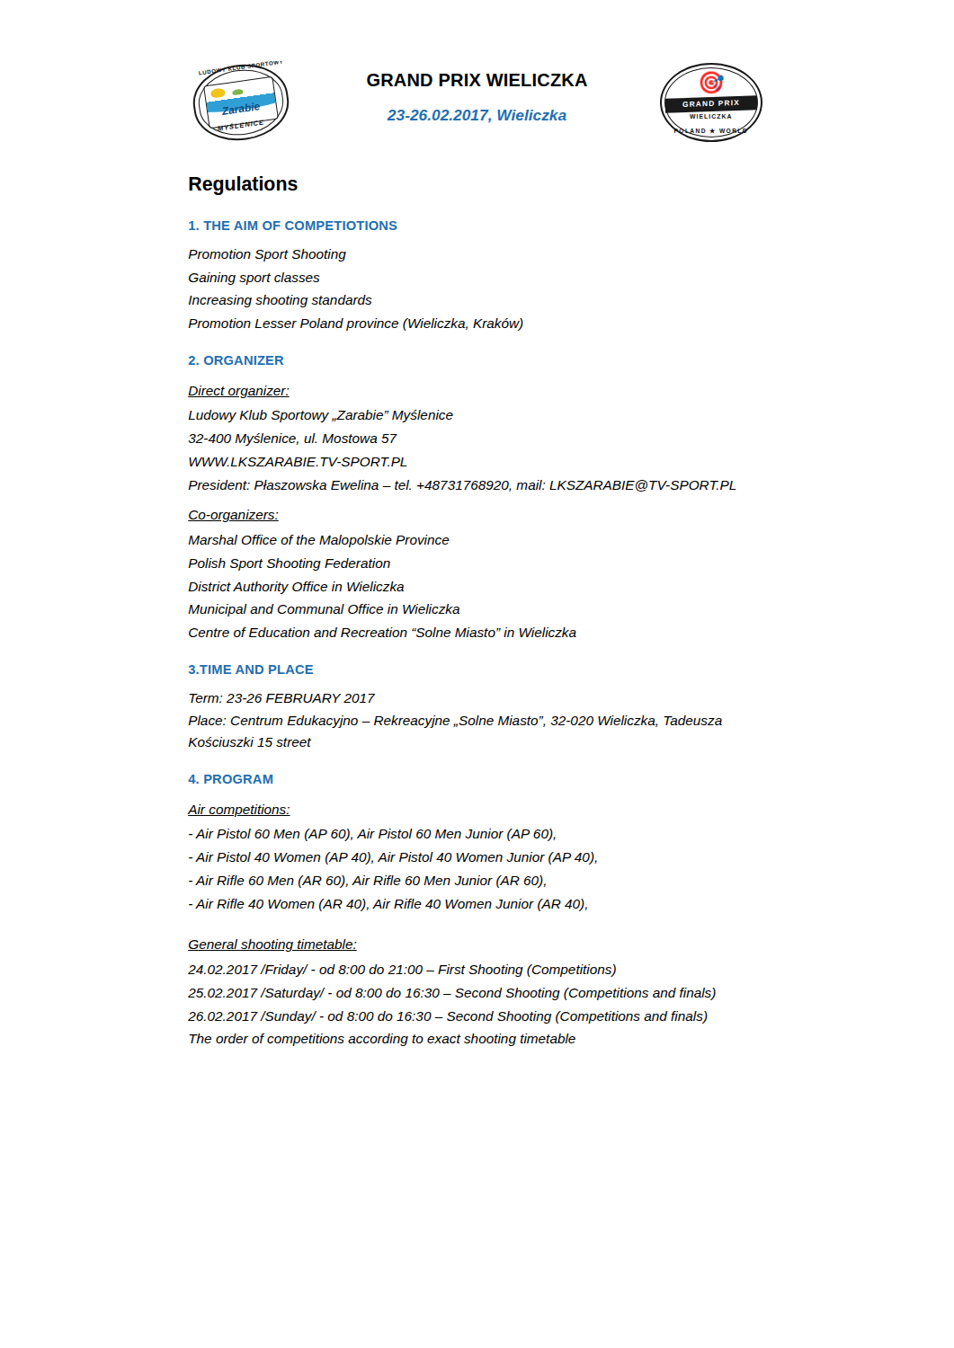LUDOWY KLUB SPORTOWY
Zarabie
MYŚLENICE
GRAND PRIX WIELICZKA
23-26.02.2017, Wieliczka
🎯
GRAND PRIX
WIELICZKA
POLAND ★ WORLD
Regulations
1. THE AIM OF COMPETIOTIONS
Promotion Sport Shooting
Gaining sport classes
Increasing shooting standards
Promotion Lesser Poland province (Wieliczka, Kraków)
2. ORGANIZER
Direct organizer:
Ludowy Klub Sportowy „Zarabie” Myślenice
32-400 Myślenice, ul. Mostowa 57
WWW.LKSZARABIE.TV-SPORT.PL
President: Płaszowska Ewelina – tel. +48731768920, mail: LKSZARABIE@TV-SPORT.PL
Co-organizers:
Marshal Office of the Malopolskie Province
Polish Sport Shooting Federation
District Authority Office in Wieliczka
Municipal and Communal Office in Wieliczka
Centre of Education and Recreation “Solne Miasto” in Wieliczka
3.TIME AND PLACE
Term: 23-26 FEBRUARY 2017
Place: Centrum Edukacyjno – Rekreacyjne „Solne Miasto”, 32-020 Wieliczka, Tadeusza Kościuszki 15 street
4. PROGRAM
Air competitions:
- Air Pistol 60 Men (AP 60), Air Pistol 60 Men Junior (AP 60),
- Air Pistol 40 Women (AP 40), Air Pistol 40 Women Junior (AP 40),
- Air Rifle 60 Men (AR 60), Air Rifle 60 Men Junior (AR 60),
- Air Rifle 40 Women (AR 40), Air Rifle 40 Women Junior (AR 40),
General shooting timetable:
24.02.2017 /Friday/ - od 8:00 do 21:00 – First Shooting (Competitions)
25.02.2017 /Saturday/ - od 8:00 do 16:30 – Second Shooting (Competitions and finals)
26.02.2017 /Sunday/ - od 8:00 do 16:30 – Second Shooting (Competitions and finals)
The order of competitions according to exact shooting timetable